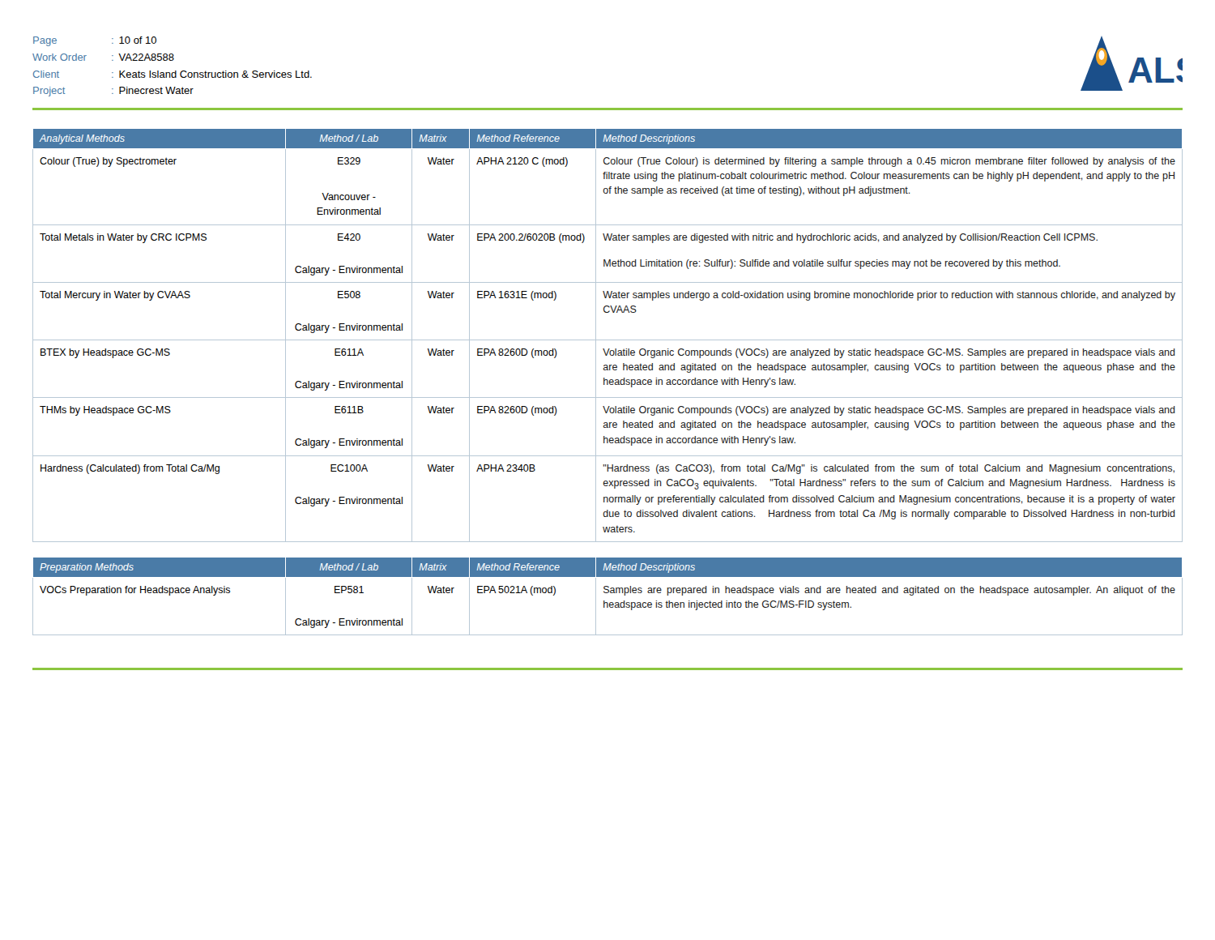| Page | : | 10 of 10 |
| Work Order | : | VA22A8588 |
| Client | : | Keats Island Construction & Services Ltd. |
| Project | : | Pinecrest Water |
ALS
| Analytical Methods | Method / Lab | Matrix | Method Reference | Method Descriptions |
| --- | --- | --- | --- | --- |
| Colour (True) by Spectrometer | E329 Vancouver - Environmental | Water | APHA 2120 C (mod) | Colour (True Colour) is determined by filtering a sample through a 0.45 micron membrane filter followed by analysis of the filtrate using the platinum-cobalt colourimetric method. Colour measurements can be highly pH dependent, and apply to the pH of the sample as received (at time of testing), without pH adjustment. |
| Total Metals in Water by CRC ICPMS | E420 Calgary - Environmental | Water | EPA 200.2/6020B (mod) | Water samples are digested with nitric and hydrochloric acids, and analyzed by Collision/Reaction Cell ICPMS. Method Limitation (re: Sulfur): Sulfide and volatile sulfur species may not be recovered by this method. |
| Total Mercury in Water by CVAAS | E508 Calgary - Environmental | Water | EPA 1631E (mod) | Water samples undergo a cold-oxidation using bromine monochloride prior to reduction with stannous chloride, and analyzed by CVAAS |
| BTEX by Headspace GC-MS | E611A Calgary - Environmental | Water | EPA 8260D (mod) | Volatile Organic Compounds (VOCs) are analyzed by static headspace GC-MS. Samples are prepared in headspace vials and are heated and agitated on the headspace autosampler, causing VOCs to partition between the aqueous phase and the headspace in accordance with Henry's law. |
| THMs by Headspace GC-MS | E611B Calgary - Environmental | Water | EPA 8260D (mod) | Volatile Organic Compounds (VOCs) are analyzed by static headspace GC-MS. Samples are prepared in headspace vials and are heated and agitated on the headspace autosampler, causing VOCs to partition between the aqueous phase and the headspace in accordance with Henry's law. |
| Hardness (Calculated) from Total Ca/Mg | EC100A Calgary - Environmental | Water | APHA 2340B | "Hardness (as CaCO3), from total Ca/Mg" is calculated from the sum of total Calcium and Magnesium concentrations, expressed in CaCO 3 equivalents. "Total Hardness" refers to the sum of Calcium and Magnesium Hardness. Hardness is normally or preferentially calculated from dissolved Calcium and Magnesium concentrations, because it is a property of water due to dissolved divalent cations. Hardness from total Ca /Mg is normally comparable to Dissolved Hardness in non-turbid waters. |
| Preparation Methods | Method / Lab | Matrix | Method Reference | Method Descriptions |
| --- | --- | --- | --- | --- |
| VOCs Preparation for Headspace Analysis | EP581 Calgary - Environmental | Water | EPA 5021A (mod) | Samples are prepared in headspace vials and are heated and agitated on the headspace autosampler. An aliquot of the headspace is then injected into the GC/MS-FID system. |